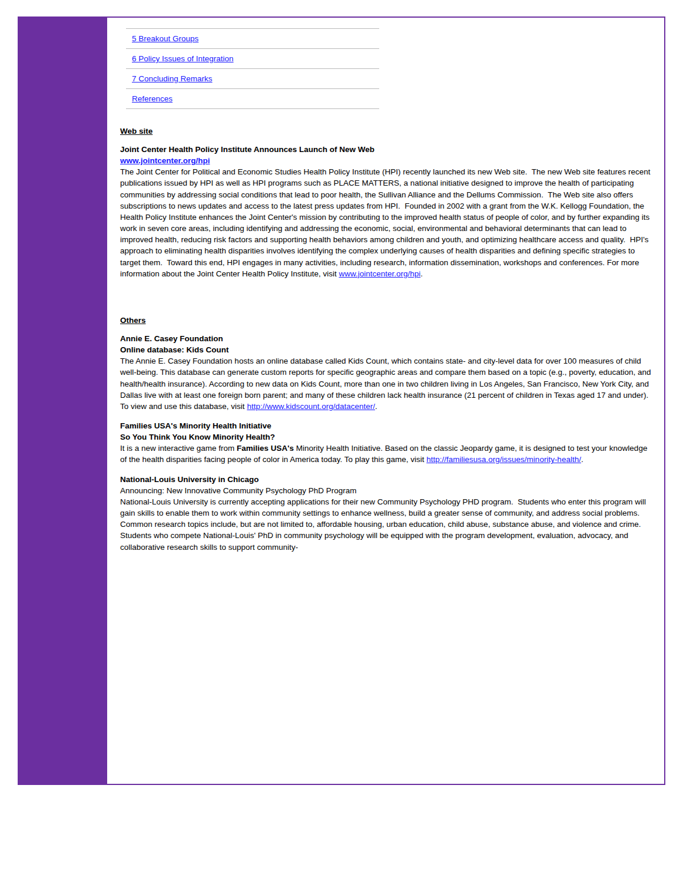| 5 Breakout Groups |
| 6 Policy Issues of Integration |
| 7 Concluding Remarks |
| References |
Web site
Joint Center Health Policy Institute Announces Launch of New Web
www.jointcenter.org/hpi
The Joint Center for Political and Economic Studies Health Policy Institute (HPI) recently launched its new Web site. The new Web site features recent publications issued by HPI as well as HPI programs such as PLACE MATTERS, a national initiative designed to improve the health of participating communities by addressing social conditions that lead to poor health, the Sullivan Alliance and the Dellums Commission. The Web site also offers subscriptions to news updates and access to the latest press updates from HPI. Founded in 2002 with a grant from the W.K. Kellogg Foundation, the Health Policy Institute enhances the Joint Center's mission by contributing to the improved health status of people of color, and by further expanding its work in seven core areas, including identifying and addressing the economic, social, environmental and behavioral determinants that can lead to improved health, reducing risk factors and supporting health behaviors among children and youth, and optimizing healthcare access and quality. HPI's approach to eliminating health disparities involves identifying the complex underlying causes of health disparities and defining specific strategies to target them. Toward this end, HPI engages in many activities, including research, information dissemination, workshops and conferences. For more information about the Joint Center Health Policy Institute, visit www.jointcenter.org/hpi.
Others
Annie E. Casey Foundation
Online database: Kids Count
The Annie E. Casey Foundation hosts an online database called Kids Count, which contains state- and city-level data for over 100 measures of child well-being. This database can generate custom reports for specific geographic areas and compare them based on a topic (e.g., poverty, education, and health/health insurance). According to new data on Kids Count, more than one in two children living in Los Angeles, San Francisco, New York City, and Dallas live with at least one foreign born parent; and many of these children lack health insurance (21 percent of children in Texas aged 17 and under). To view and use this database, visit http://www.kidscount.org/datacenter/.
Families USA's Minority Health Initiative
So You Think You Know Minority Health?
It is a new interactive game from Families USA's Minority Health Initiative. Based on the classic Jeopardy game, it is designed to test your knowledge of the health disparities facing people of color in America today. To play this game, visit http://familiesusa.org/issues/minority-health/.
National-Louis University in Chicago
Announcing: New Innovative Community Psychology PhD Program
National-Louis University is currently accepting applications for their new Community Psychology PHD program. Students who enter this program will gain skills to enable them to work within community settings to enhance wellness, build a greater sense of community, and address social problems. Common research topics include, but are not limited to, affordable housing, urban education, child abuse, substance abuse, and violence and crime. Students who compete National-Louis' PhD in community psychology will be equipped with the program development, evaluation, advocacy, and collaborative research skills to support community-